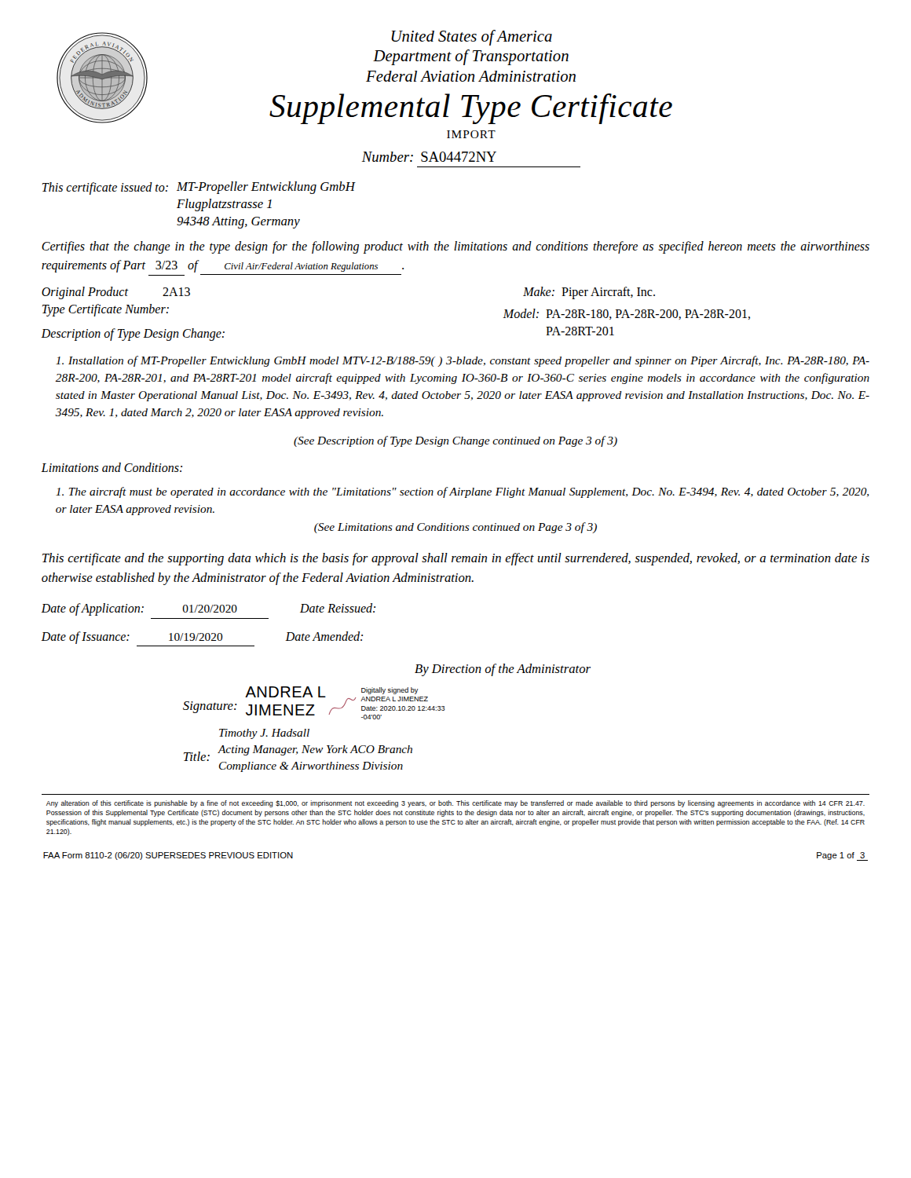FEDERAL AVIATION ADMINISTRATION
United States of America
Department of Transportation
Federal Aviation Administration
Supplemental Type Certificate
IMPORT
Number: SA04472NY
This certificate issued to:
MT-Propeller Entwicklung GmbH
Flugplatzstrasse 1
94348 Atting, Germany
Certifies that the change in the type design for the following product with the limitations and conditions therefore as specified hereon meets the airworthiness requirements of Part 3/23 of Civil Air/Federal Aviation Regulations.
Original Product 2A13
Type Certificate Number:
Make: Piper Aircraft, Inc.
Model: PA-28R-180, PA-28R-200, PA-28R-201,
PA-28RT-201
Description of Type Design Change:
1. Installation of MT-Propeller Entwicklung GmbH model MTV-12-B/188-59( ) 3-blade, constant speed propeller and spinner on Piper Aircraft, Inc. PA-28R-180, PA-28R-200, PA-28R-201, and PA-28RT-201 model aircraft equipped with Lycoming IO-360-B or IO-360-C series engine models in accordance with the configuration stated in Master Operational Manual List, Doc. No. E-3493, Rev. 4, dated October 5, 2020 or later EASA approved revision and Installation Instructions, Doc. No. E-3495, Rev. 1, dated March 2, 2020 or later EASA approved revision.
(See Description of Type Design Change continued on Page 3 of 3)
Limitations and Conditions:
1. The aircraft must be operated in accordance with the "Limitations" section of Airplane Flight Manual Supplement, Doc. No. E-3494, Rev. 4, dated October 5, 2020, or later EASA approved revision.
(See Limitations and Conditions continued on Page 3 of 3)
This certificate and the supporting data which is the basis for approval shall remain in effect until surrendered, suspended, revoked, or a termination date is otherwise established by the Administrator of the Federal Aviation Administration.
Date of Application: 01/20/2020 Date Reissued:
Date of Issuance: 10/19/2020 Date Amended:
By Direction of the Administrator
Signature:
ANDREA L
JIMENEZ
Digitally signed by
ANDREA L JIMENEZ
Date: 2020.10.20 12:44:33
-04'00'
Title:
Timothy J. Hadsall
Acting Manager, New York ACO Branch
Compliance & Airworthiness Division
Any alteration of this certificate is punishable by a fine of not exceeding $1,000, or imprisonment not exceeding 3 years, or both. This certificate may be transferred or made available to third persons by licensing agreements in accordance with 14 CFR 21.47. Possession of this Supplemental Type Certificate (STC) document by persons other than the STC holder does not constitute rights to the design data nor to alter an aircraft, aircraft engine, or propeller. The STC's supporting documentation (drawings, instructions, specifications, flight manual supplements, etc.) is the property of the STC holder. An STC holder who allows a person to use the STC to alter an aircraft, aircraft engine, or propeller must provide that person with written permission acceptable to the FAA. (Ref. 14 CFR 21.120).
FAA Form 8110-2 (06/20) SUPERSEDES PREVIOUS EDITION
Page 1 of 3